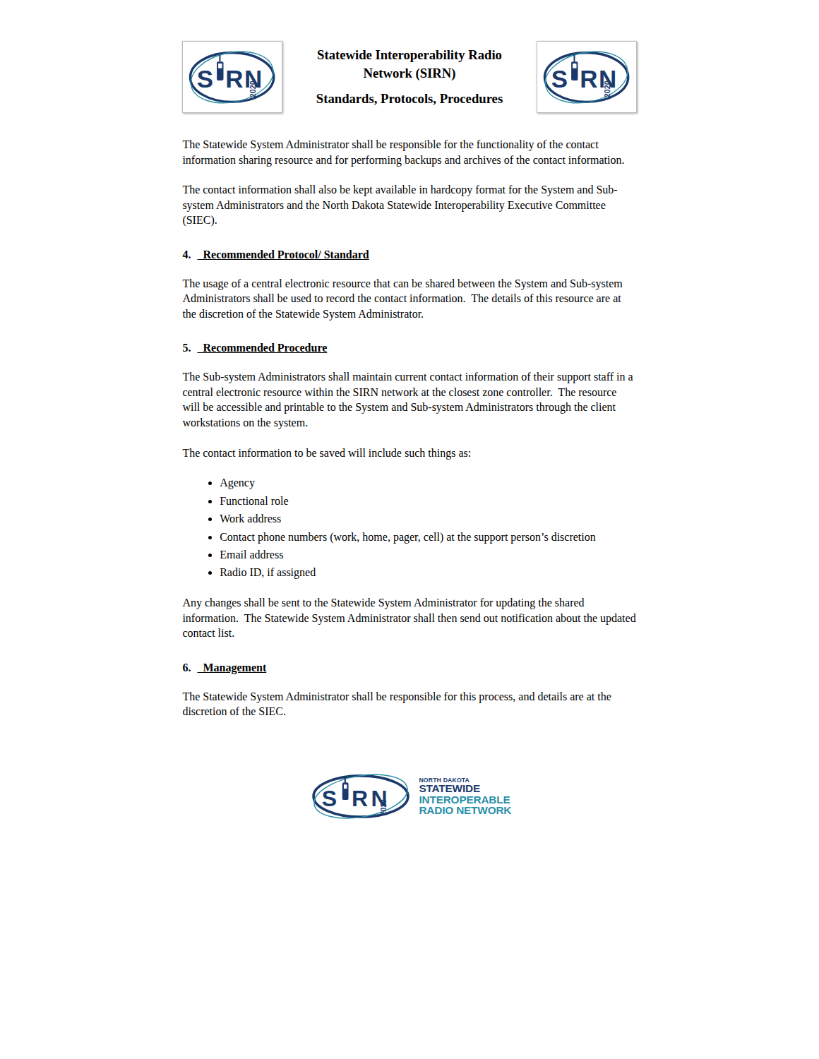S R N 2020
Statewide Interoperability Radio Network (SIRN)
Standards, Protocols, Procedures
S R N 2020
The Statewide System Administrator shall be responsible for the functionality of the contact information sharing resource and for performing backups and archives of the contact information.
The contact information shall also be kept available in hardcopy format for the System and Sub-system Administrators and the North Dakota Statewide Interoperability Executive Committee (SIEC).
4. Recommended Protocol/ Standard
The usage of a central electronic resource that can be shared between the System and Sub-system Administrators shall be used to record the contact information. The details of this resource are at the discretion of the Statewide System Administrator.
5. Recommended Procedure
The Sub-system Administrators shall maintain current contact information of their support staff in a central electronic resource within the SIRN network at the closest zone controller. The resource will be accessible and printable to the System and Sub-system Administrators through the client workstations on the system.
The contact information to be saved will include such things as:
Agency
Functional role
Work address
Contact phone numbers (work, home, pager, cell) at the support person’s discretion
Email address
Radio ID, if assigned
Any changes shall be sent to the Statewide System Administrator for updating the shared information. The Statewide System Administrator shall then send out notification about the updated contact list.
6. Management
The Statewide System Administrator shall be responsible for this process, and details are at the discretion of the SIEC.
S R N 2020
NORTH DAKOTA
STATEWIDE
INTEROPERABLE
RADIO NETWORK